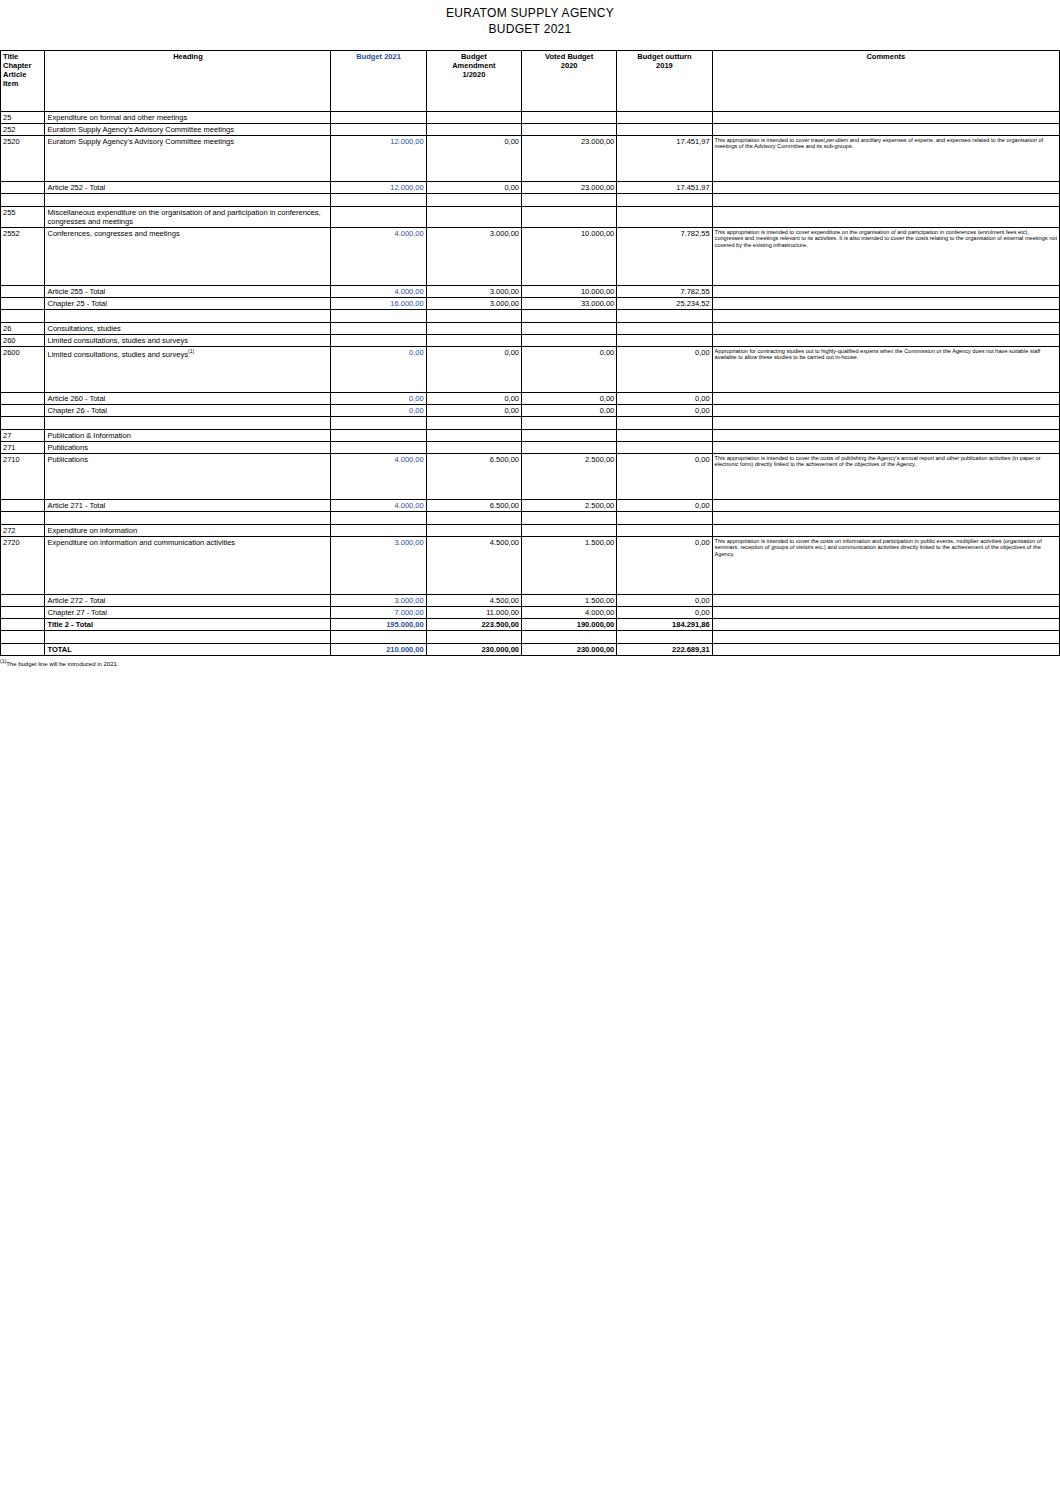EURATOM SUPPLY AGENCY
BUDGET 2021
| Title Chapter Article Item | Heading | Budget 2021 | Budget Amendment 1/2020 | Voted Budget 2020 | Budget outturn 2019 | Comments |
| --- | --- | --- | --- | --- | --- | --- |
| 25 | Expenditure on formal and other meetings | | | | | |
| 252 | Euratom Supply Agency's Advisory Committee meetings | | | | | |
| 2520 | Euratom Supply Agency's Advisory Committee meetings | 12.000,00 | 0,00 | 23.000,00 | 17.451,97 | This appropriation is intended to cover travel, per-diem and ancillary expenses of experts, and expenses related to the organisation of meetings of the Advisory Committee and its sub-groups. |
| | Article 252 - Total | 12.000,00 | 0,00 | 23.000,00 | 17.451,97 | |
| 255 | Miscellaneous expenditure on the organisation of and participation in conferences, congresses and meetings | | | | | |
| 2552 | Conferences, congresses and meetings | 4.000,00 | 3.000,00 | 10.000,00 | 7.782,55 | This appropriation is intended to cover expenditure on the organisation of and participation in conferences (enrolment fees etc), congresses and meetings relevant to its activities. It is also intended to cover the costs relating to the organisation of external meetings not covered by the existing infrastructure. |
| | Article 255 - Total | 4.000,00 | 3.000,00 | 10.000,00 | 7.782,55 | |
| | Chapter 25 - Total | 16.000,00 | 3.000,00 | 33.000,00 | 25.234,52 | |
| 26 | Consultations, studies | | | | | |
| 260 | Limited consultations, studies and surveys | | | | | |
| 2600 | Limited consultations, studies and surveys (1) | 0,00 | 0,00 | 0,00 | 0,00 | Appropriation for contracting studies out to highly-qualified experts when the Commission or the Agency does not have suitable staff available to allow these studies to be carried out in-house. |
| | Article 260 - Total | 0,00 | 0,00 | 0,00 | 0,00 | |
| | Chapter 26 - Total | 0,00 | 0,00 | 0,00 | 0,00 | |
| 27 | Publication & Information | | | | | |
| 271 | Publications | | | | | |
| 2710 | Publications | 4.000,00 | 6.500,00 | 2.500,00 | 0,00 | This appropriation is intended to cover the costs of publishing the Agency's annual report and other publication activities (in paper or electronic form) directly linked to the achievement of the objectives of the Agency. |
| | Article 271 - Total | 4.000,00 | 6.500,00 | 2.500,00 | 0,00 | |
| 272 | Expenditure on information | | | | | |
| 2720 | Expenditure on information and communication activities | 3.000,00 | 4.500,00 | 1.500,00 | 0,00 | This appropriation is intended to cover the costs on information and participation in public events, multiplier activities (organisation of seminars, reception of groups of visitors etc.) and communication activities directly linked to the achievement of the objectives of the Agency. |
| | Article 272 - Total | 3.000,00 | 4.500,00 | 1.500,00 | 0,00 | |
| | Chapter 27 - Total | 7.000,00 | 11.000,00 | 4.000,00 | 0,00 | |
| | Title 2 - Total | 195.000,00 | 223.500,00 | 190.000,00 | 184.291,86 | |
| | TOTAL | 210.000,00 | 230.000,00 | 230.000,00 | 222.689,31 | |
(1)The budget line will be introduced in 2021.